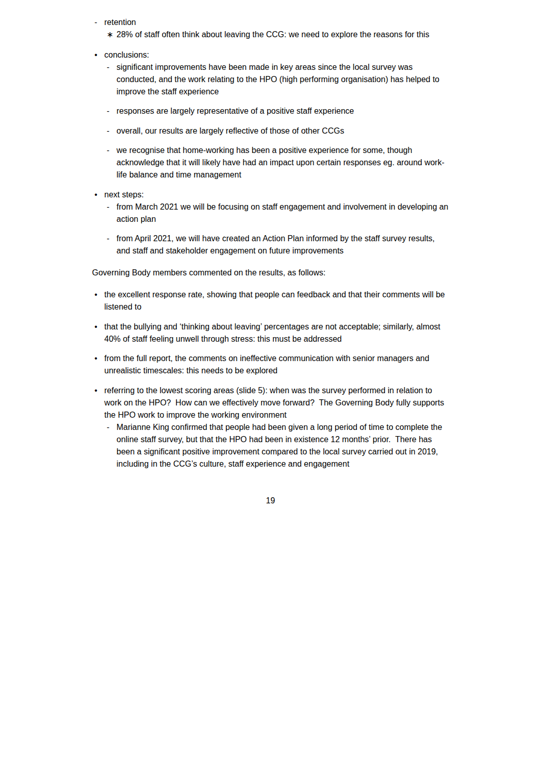retention
28% of staff often think about leaving the CCG: we need to explore the reasons for this
conclusions:
significant improvements have been made in key areas since the local survey was conducted, and the work relating to the HPO (high performing organisation) has helped to improve the staff experience
responses are largely representative of a positive staff experience
overall, our results are largely reflective of those of other CCGs
we recognise that home-working has been a positive experience for some, though acknowledge that it will likely have had an impact upon certain responses eg. around work-life balance and time management
next steps:
from March 2021 we will be focusing on staff engagement and involvement in developing an action plan
from April 2021, we will have created an Action Plan informed by the staff survey results, and staff and stakeholder engagement on future improvements
Governing Body members commented on the results, as follows:
the excellent response rate, showing that people can feedback and that their comments will be listened to
that the bullying and ‘thinking about leaving’ percentages are not acceptable; similarly, almost 40% of staff feeling unwell through stress: this must be addressed
from the full report, the comments on ineffective communication with senior managers and unrealistic timescales: this needs to be explored
referring to the lowest scoring areas (slide 5): when was the survey performed in relation to work on the HPO? How can we effectively move forward? The Governing Body fully supports the HPO work to improve the working environment
Marianne King confirmed that people had been given a long period of time to complete the online staff survey, but that the HPO had been in existence 12 months’ prior. There has been a significant positive improvement compared to the local survey carried out in 2019, including in the CCG’s culture, staff experience and engagement
19